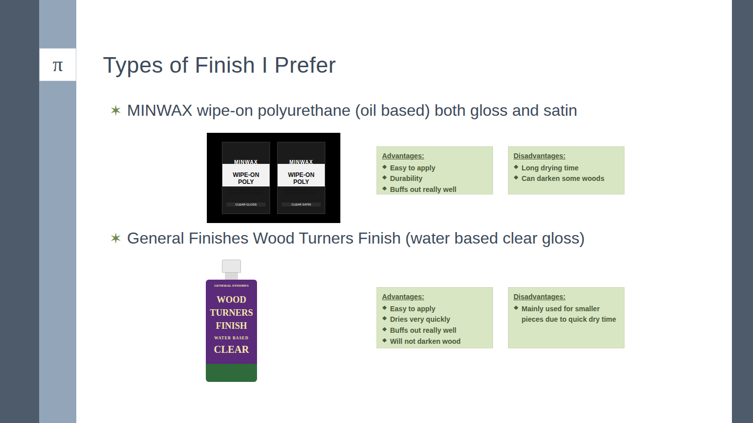π
Types of Finish I Prefer
✶MINWAX wipe-on polyurethane (oil based) both gloss and satin
✶General Finishes Wood Turners Finish (water based clear gloss)
MINWAX
WIPE-ON
POLY
Hand-Rubbed Beauty with
Polyurethane Protection
CLEAR GLOSS
MINWAX
WIPE-ON
POLY
Hand-Rubbed Beauty with
Polyurethane Protection
CLEAR SATIN
GENERAL FINISHES
WOOD
TURNERS
FINISH
WATER BASED
CLEAR
Advantages:
Easy to apply
Durability
Buffs out really well
Disadvantages:
Long drying time
Can darken some woods
Advantages:
Easy to apply
Dries very quickly
Buffs out really well
Will not darken wood
Disadvantages:
Mainly used for smaller pieces due to quick dry time